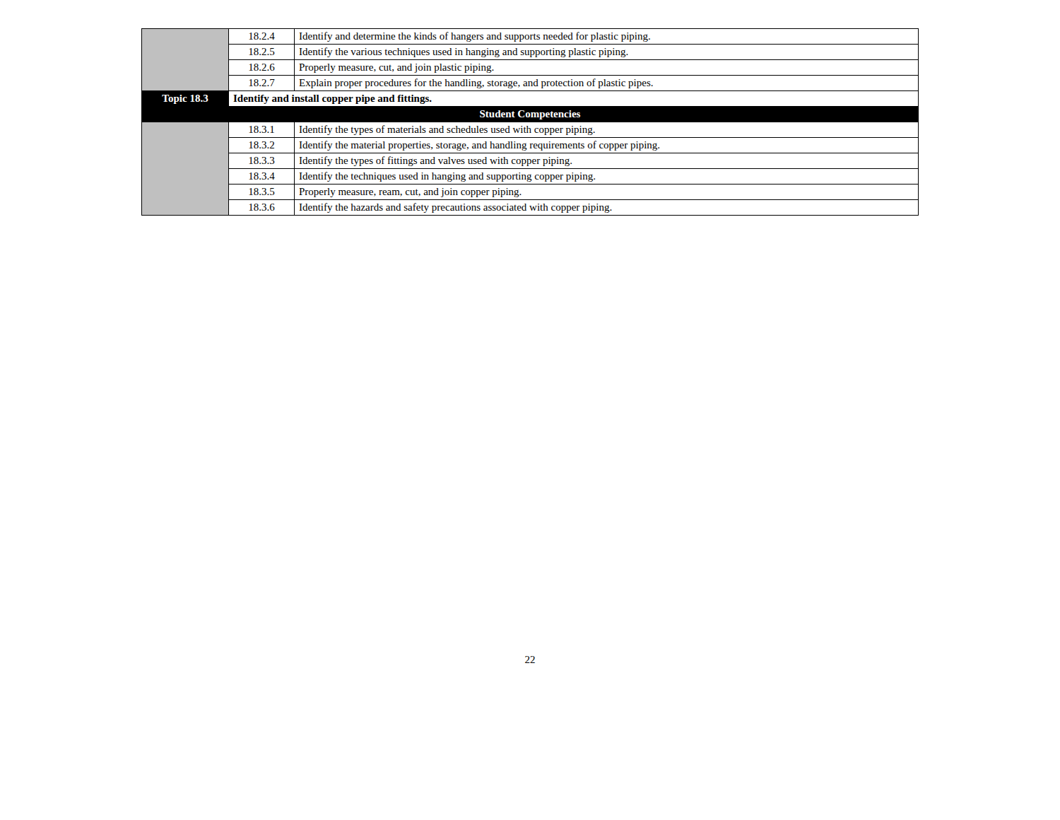| | 18.2.4 | Identify and determine the kinds of hangers and supports needed for plastic piping. |
| 18.2.5 | Identify the various techniques used in hanging and supporting plastic piping. |
| 18.2.6 | Properly measure, cut, and join plastic piping. |
| 18.2.7 | Explain proper procedures for the handling, storage, and protection of plastic pipes. |
| Topic 18.3 | Identify and install copper pipe and fittings. |
| Student Competencies |
| | 18.3.1 | Identify the types of materials and schedules used with copper piping. |
| 18.3.2 | Identify the material properties, storage, and handling requirements of copper piping. |
| 18.3.3 | Identify the types of fittings and valves used with copper piping. |
| 18.3.4 | Identify the techniques used in hanging and supporting copper piping. |
| 18.3.5 | Properly measure, ream, cut, and join copper piping. |
| 18.3.6 | Identify the hazards and safety precautions associated with copper piping. |
22